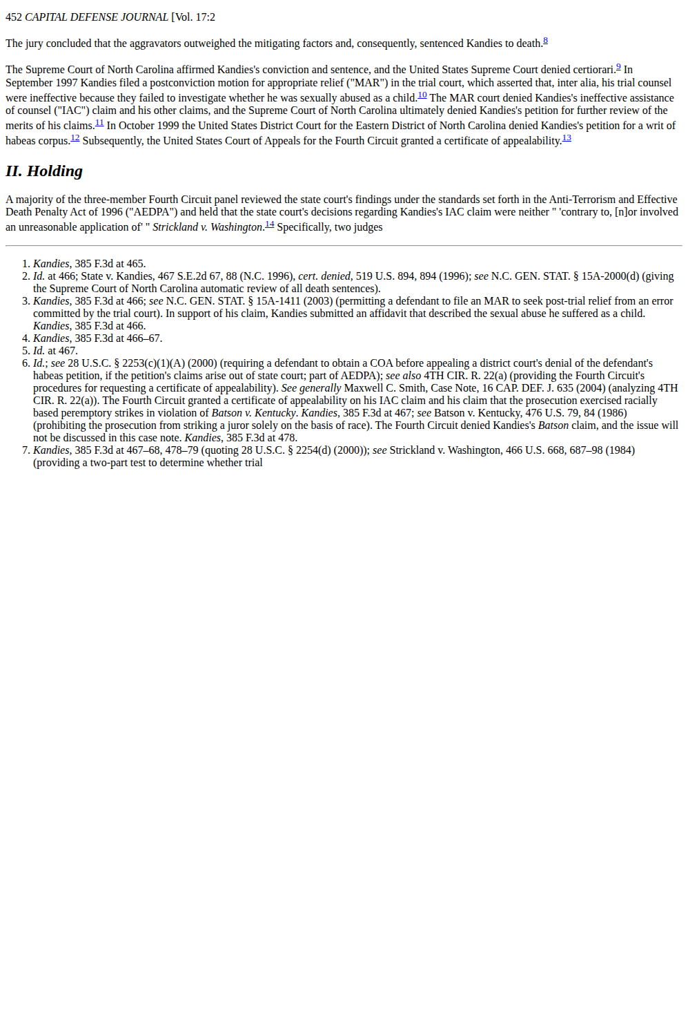452 CAPITAL DEFENSE JOURNAL [Vol. 17:2
The jury concluded that the aggravators outweighed the mitigating factors and, consequently, sentenced Kandies to death.8
The Supreme Court of North Carolina affirmed Kandies's conviction and sentence, and the United States Supreme Court denied certiorari.9 In September 1997 Kandies filed a postconviction motion for appropriate relief ("MAR") in the trial court, which asserted that, inter alia, his trial counsel were ineffective because they failed to investigate whether he was sexually abused as a child.10 The MAR court denied Kandies's ineffective assistance of counsel ("IAC") claim and his other claims, and the Supreme Court of North Carolina ultimately denied Kandies's petition for further review of the merits of his claims.11 In October 1999 the United States District Court for the Eastern District of North Carolina denied Kandies's petition for a writ of habeas corpus.12 Subsequently, the United States Court of Appeals for the Fourth Circuit granted a certificate of appealability.13
II. Holding
A majority of the three-member Fourth Circuit panel reviewed the state court's findings under the standards set forth in the Anti-Terrorism and Effective Death Penalty Act of 1996 ("AEDPA") and held that the state court's decisions regarding Kandies's IAC claim were neither " 'contrary to, [n]or involved an unreasonable application of' " Strickland v. Washington.14 Specifically, two judges
Kandies, 385 F.3d at 465.
Id. at 466; State v. Kandies, 467 S.E.2d 67, 88 (N.C. 1996), cert. denied, 519 U.S. 894, 894 (1996); see N.C. GEN. STAT. § 15A-2000(d) (giving the Supreme Court of North Carolina automatic review of all death sentences).
Kandies, 385 F.3d at 466; see N.C. GEN. STAT. § 15A-1411 (2003) (permitting a defendant to file an MAR to seek post-trial relief from an error committed by the trial court). In support of his claim, Kandies submitted an affidavit that described the sexual abuse he suffered as a child. Kandies, 385 F.3d at 466.
Kandies, 385 F.3d at 466–67.
Id. at 467.
Id.; see 28 U.S.C. § 2253(c)(1)(A) (2000) (requiring a defendant to obtain a COA before appealing a district court's denial of the defendant's habeas petition, if the petition's claims arise out of state court; part of AEDPA); see also 4TH CIR. R. 22(a) (providing the Fourth Circuit's procedures for requesting a certificate of appealability). See generally Maxwell C. Smith, Case Note, 16 CAP. DEF. J. 635 (2004) (analyzing 4TH CIR. R. 22(a)). The Fourth Circuit granted a certificate of appealability on his IAC claim and his claim that the prosecution exercised racially based peremptory strikes in violation of Batson v. Kentucky. Kandies, 385 F.3d at 467; see Batson v. Kentucky, 476 U.S. 79, 84 (1986) (prohibiting the prosecution from striking a juror solely on the basis of race). The Fourth Circuit denied Kandies's Batson claim, and the issue will not be discussed in this case note. Kandies, 385 F.3d at 478.
Kandies, 385 F.3d at 467–68, 478–79 (quoting 28 U.S.C. § 2254(d) (2000)); see Strickland v. Washington, 466 U.S. 668, 687–98 (1984) (providing a two-part test to determine whether trial